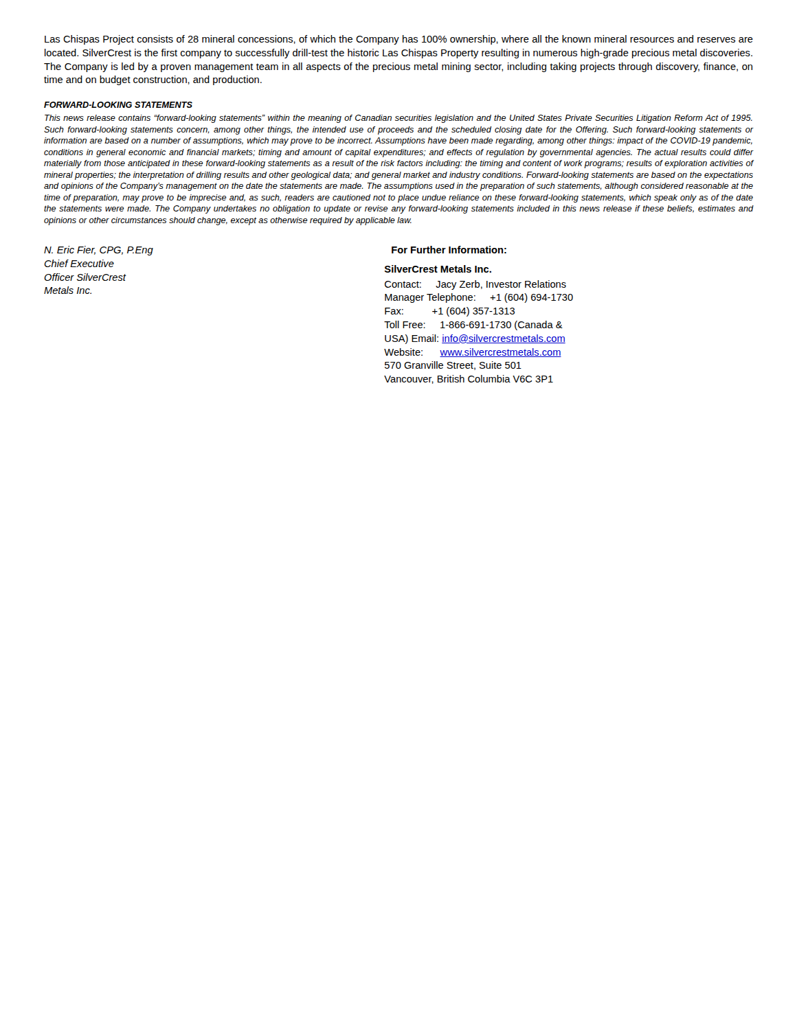Las Chispas Project consists of 28 mineral concessions, of which the Company has 100% ownership, where all the known mineral resources and reserves are located. SilverCrest is the first company to successfully drill-test the historic Las Chispas Property resulting in numerous high-grade precious metal discoveries. The Company is led by a proven management team in all aspects of the precious metal mining sector, including taking projects through discovery, finance, on time and on budget construction, and production.
Forward-Looking Statements
This news release contains “forward-looking statements” within the meaning of Canadian securities legislation and the United States Private Securities Litigation Reform Act of 1995. Such forward-looking statements concern, among other things, the intended use of proceeds and the scheduled closing date for the Offering. Such forward-looking statements or information are based on a number of assumptions, which may prove to be incorrect. Assumptions have been made regarding, among other things: impact of the COVID-19 pandemic, conditions in general economic and financial markets; timing and amount of capital expenditures; and effects of regulation by governmental agencies. The actual results could differ materially from those anticipated in these forward-looking statements as a result of the risk factors including: the timing and content of work programs; results of exploration activities of mineral properties; the interpretation of drilling results and other geological data; and general market and industry conditions. Forward-looking statements are based on the expectations and opinions of the Company’s management on the date the statements are made. The assumptions used in the preparation of such statements, although considered reasonable at the time of preparation, may prove to be imprecise and, as such, readers are cautioned not to place undue reliance on these forward-looking statements, which speak only as of the date the statements were made. The Company undertakes no obligation to update or revise any forward-looking statements included in this news release if these beliefs, estimates and opinions or other circumstances should change, except as otherwise required by applicable law.
| N. Eric Fier, CPG, P.Eng Chief Executive Officer SilverCrest Metals Inc. | For Further Information: SilverCrest Metals Inc. Contact: Jacy Zerb, Investor Relations Manager Telephone: +1 (604) 694-1730 Fax: +1 (604) 357-1313 Toll Free: 1-866-691-1730 (Canada & USA) Email: info@silvercrestmetals.com Website: www.silvercrestmetals.com 570 Granville Street, Suite 501 Vancouver, British Columbia V6C 3P1 |